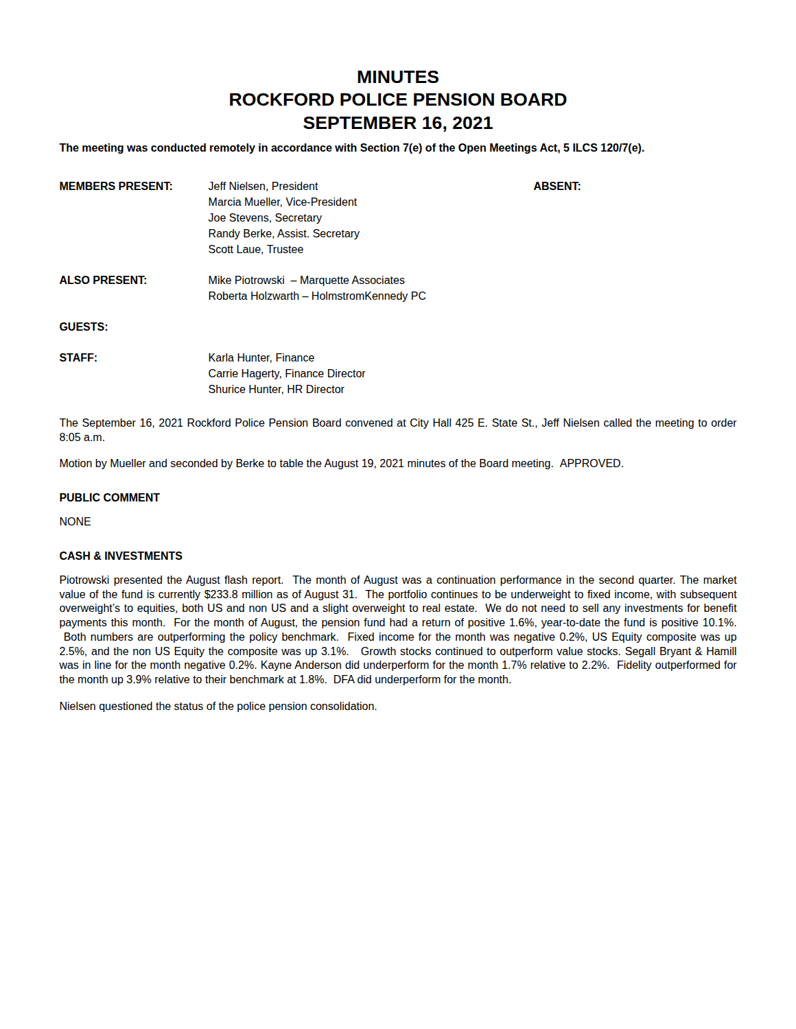MINUTES
ROCKFORD POLICE PENSION BOARD
SEPTEMBER 16, 2021
The meeting was conducted remotely in accordance with Section 7(e) of the Open Meetings Act, 5 ILCS 120/7(e).
| MEMBERS PRESENT: | Jeff Nielsen, President | ABSENT: |
| | Marcia Mueller, Vice-President | |
| | Joe Stevens, Secretary | |
| | Randy Berke, Assist. Secretary | |
| | Scott Laue, Trustee | |
| ALSO PRESENT: | Mike Piotrowski – Marquette Associates | |
| | Roberta Holzwarth – HolmstromKennedy PC | |
| GUESTS: | | |
| STAFF: | Karla Hunter, Finance | |
| | Carrie Hagerty, Finance Director | |
| | Shurice Hunter, HR Director | |
The September 16, 2021 Rockford Police Pension Board convened at City Hall 425 E. State St., Jeff Nielsen called the meeting to order 8:05 a.m.
Motion by Mueller and seconded by Berke to table the August 19, 2021 minutes of the Board meeting. APPROVED.
PUBLIC COMMENT
NONE
CASH & INVESTMENTS
Piotrowski presented the August flash report. The month of August was a continuation performance in the second quarter. The market value of the fund is currently $233.8 million as of August 31. The portfolio continues to be underweight to fixed income, with subsequent overweight’s to equities, both US and non US and a slight overweight to real estate. We do not need to sell any investments for benefit payments this month. For the month of August, the pension fund had a return of positive 1.6%, year-to-date the fund is positive 10.1%. Both numbers are outperforming the policy benchmark. Fixed income for the month was negative 0.2%, US Equity composite was up 2.5%, and the non US Equity the composite was up 3.1%. Growth stocks continued to outperform value stocks. Segall Bryant & Hamill was in line for the month negative 0.2%. Kayne Anderson did underperform for the month 1.7% relative to 2.2%. Fidelity outperformed for the month up 3.9% relative to their benchmark at 1.8%. DFA did underperform for the month.
Nielsen questioned the status of the police pension consolidation.